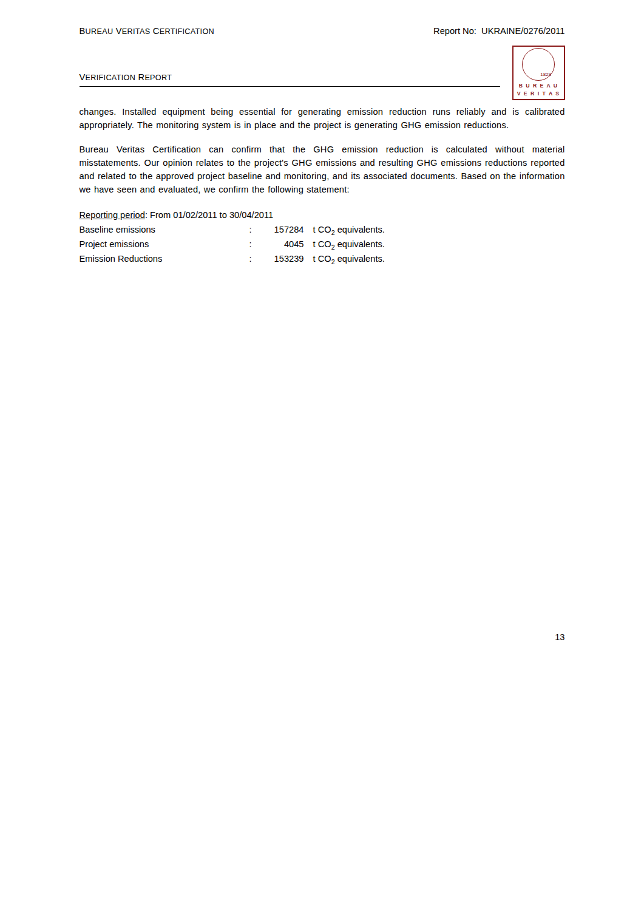BUREAU VERITAS CERTIFICATION
Report No: UKRAINE/0276/2011
VERIFICATION REPORT
1828
B U R E A U
V E R I T A S
changes. Installed equipment being essential for generating emission reduction runs reliably and is calibrated appropriately. The monitoring system is in place and the project is generating GHG emission reductions.
Bureau Veritas Certification can confirm that the GHG emission reduction is calculated without material misstatements. Our opinion relates to the project's GHG emissions and resulting GHG emissions reductions reported and related to the approved project baseline and monitoring, and its associated documents. Based on the information we have seen and evaluated, we confirm the following statement:
Reporting period: From 01/02/2011 to 30/04/2011
| Baseline emissions | : | 157284 | t CO 2 equivalents. |
| Project emissions | : | 4045 | t CO 2 equivalents. |
| Emission Reductions | : | 153239 | t CO 2 equivalents. |
13